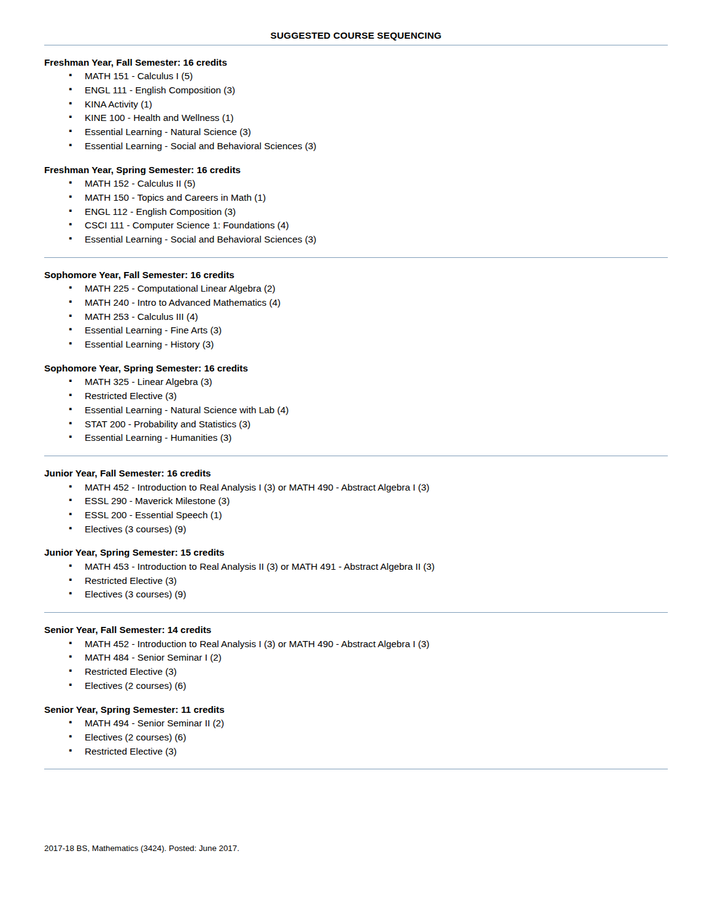SUGGESTED COURSE SEQUENCING
Freshman Year, Fall Semester: 16 credits
MATH 151 - Calculus I (5)
ENGL 111 - English Composition (3)
KINA Activity (1)
KINE 100 - Health and Wellness (1)
Essential Learning - Natural Science (3)
Essential Learning - Social and Behavioral Sciences (3)
Freshman Year, Spring Semester: 16 credits
MATH 152 - Calculus II (5)
MATH 150 - Topics and Careers in Math (1)
ENGL 112 - English Composition (3)
CSCI 111 - Computer Science 1: Foundations (4)
Essential Learning - Social and Behavioral Sciences (3)
Sophomore Year, Fall Semester: 16 credits
MATH 225 - Computational Linear Algebra (2)
MATH 240 - Intro to Advanced Mathematics (4)
MATH 253 - Calculus III (4)
Essential Learning - Fine Arts (3)
Essential Learning - History (3)
Sophomore Year, Spring Semester: 16 credits
MATH 325 - Linear Algebra (3)
Restricted Elective (3)
Essential Learning - Natural Science with Lab (4)
STAT 200 - Probability and Statistics (3)
Essential Learning - Humanities (3)
Junior Year, Fall Semester: 16 credits
MATH 452 - Introduction to Real Analysis I (3) or MATH 490 - Abstract Algebra I (3)
ESSL 290 - Maverick Milestone (3)
ESSL 200 - Essential Speech (1)
Electives (3 courses) (9)
Junior Year, Spring Semester: 15 credits
MATH 453 - Introduction to Real Analysis II (3) or MATH 491 - Abstract Algebra II (3)
Restricted Elective (3)
Electives (3 courses) (9)
Senior Year, Fall Semester: 14 credits
MATH 452 - Introduction to Real Analysis I (3) or MATH 490 - Abstract Algebra I (3)
MATH 484 - Senior Seminar I (2)
Restricted Elective (3)
Electives (2 courses) (6)
Senior Year, Spring Semester: 11 credits
MATH 494 - Senior Seminar II (2)
Electives (2 courses) (6)
Restricted Elective (3)
2017-18 BS, Mathematics (3424). Posted: June 2017.